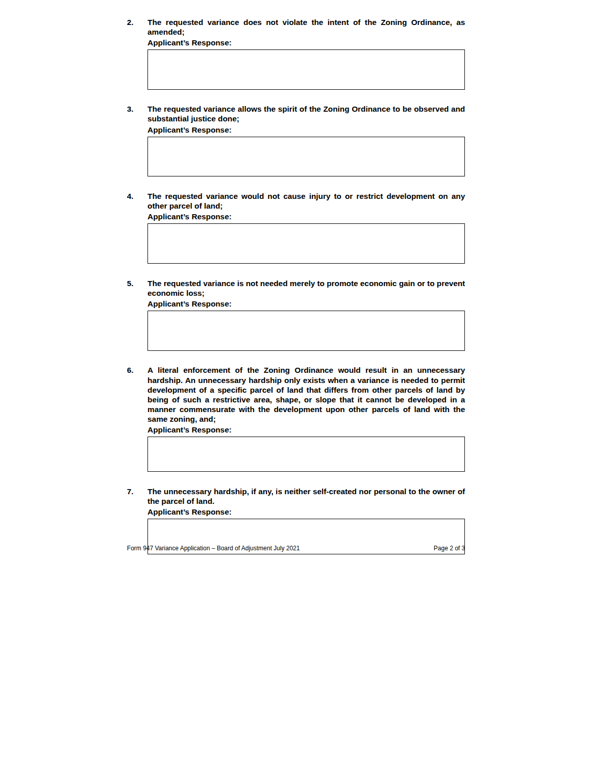2.
The requested variance does not violate the intent of the Zoning Ordinance, as amended;
Applicant’s Response:
3.
The requested variance allows the spirit of the Zoning Ordinance to be observed and substantial justice done;
Applicant’s Response:
4.
The requested variance would not cause injury to or restrict development on any other parcel of land;
Applicant’s Response:
5.
The requested variance is not needed merely to promote economic gain or to prevent economic loss;
Applicant’s Response:
6.
A literal enforcement of the Zoning Ordinance would result in an unnecessary hardship. An unnecessary hardship only exists when a variance is needed to permit development of a specific parcel of land that differs from other parcels of land by being of such a restrictive area, shape, or slope that it cannot be developed in a manner commensurate with the development upon other parcels of land with the same zoning, and;
Applicant’s Response:
7.
The unnecessary hardship, if any, is neither self-created nor personal to the owner of the parcel of land.
Applicant’s Response:
Form 947 Variance Application – Board of Adjustment July 2021 Page 2 of 3